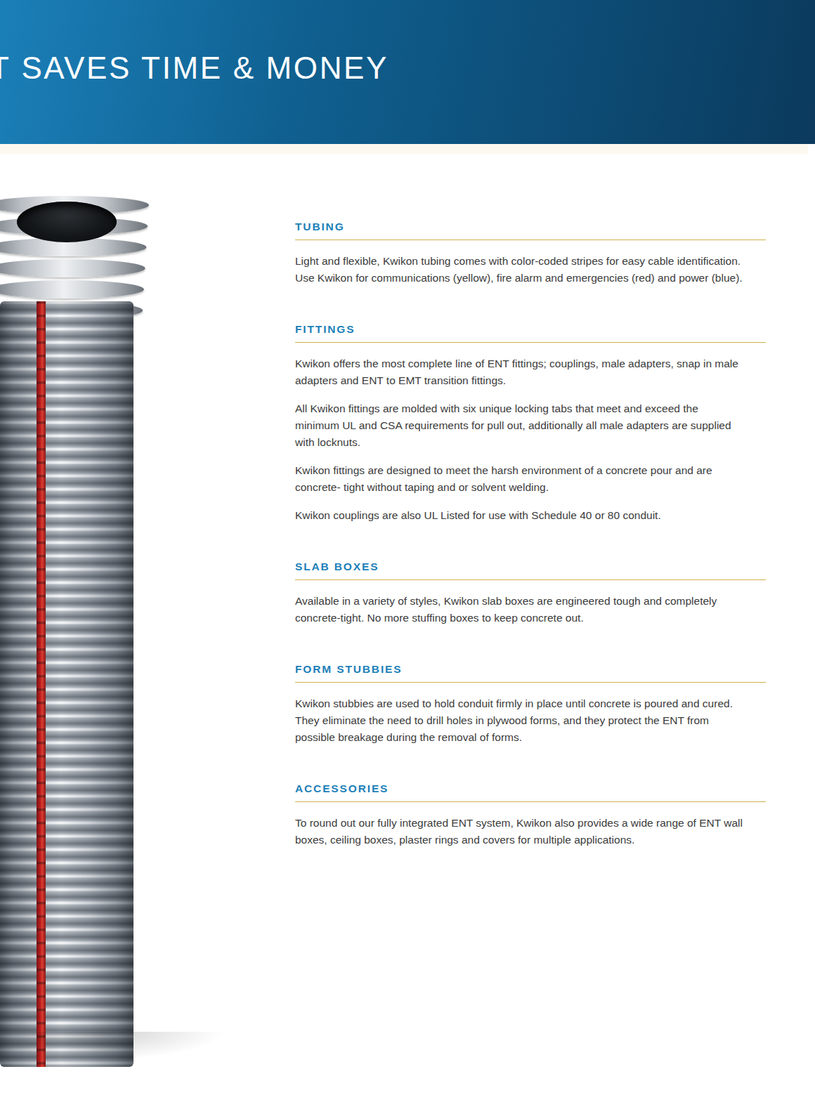T SAVES TIME & MONEY
Tubing
Light and flexible, Kwikon tubing comes with color-coded stripes for easy cable identification. Use Kwikon for communications (yellow), fire alarm and emergencies (red) and power (blue).
Fittings
Kwikon offers the most complete line of ENT fittings; couplings, male adapters, snap in male adapters and ENT to EMT transition fittings.
All Kwikon fittings are molded with six unique locking tabs that meet and exceed the minimum UL and CSA requirements for pull out, additionally all male adapters are supplied with locknuts.
Kwikon fittings are designed to meet the harsh environment of a concrete pour and are concrete- tight without taping and or solvent welding.
Kwikon couplings are also UL Listed for use with Schedule 40 or 80 conduit.
Slab Boxes
Available in a variety of styles, Kwikon slab boxes are engineered tough and completely concrete-tight. No more stuffing boxes to keep concrete out.
Form Stubbies
Kwikon stubbies are used to hold conduit firmly in place until concrete is poured and cured. They eliminate the need to drill holes in plywood forms, and they protect the ENT from possible breakage during the removal of forms.
Accessories
To round out our fully integrated ENT system, Kwikon also provides a wide range of ENT wall boxes, ceiling boxes, plaster rings and covers for multiple applications.